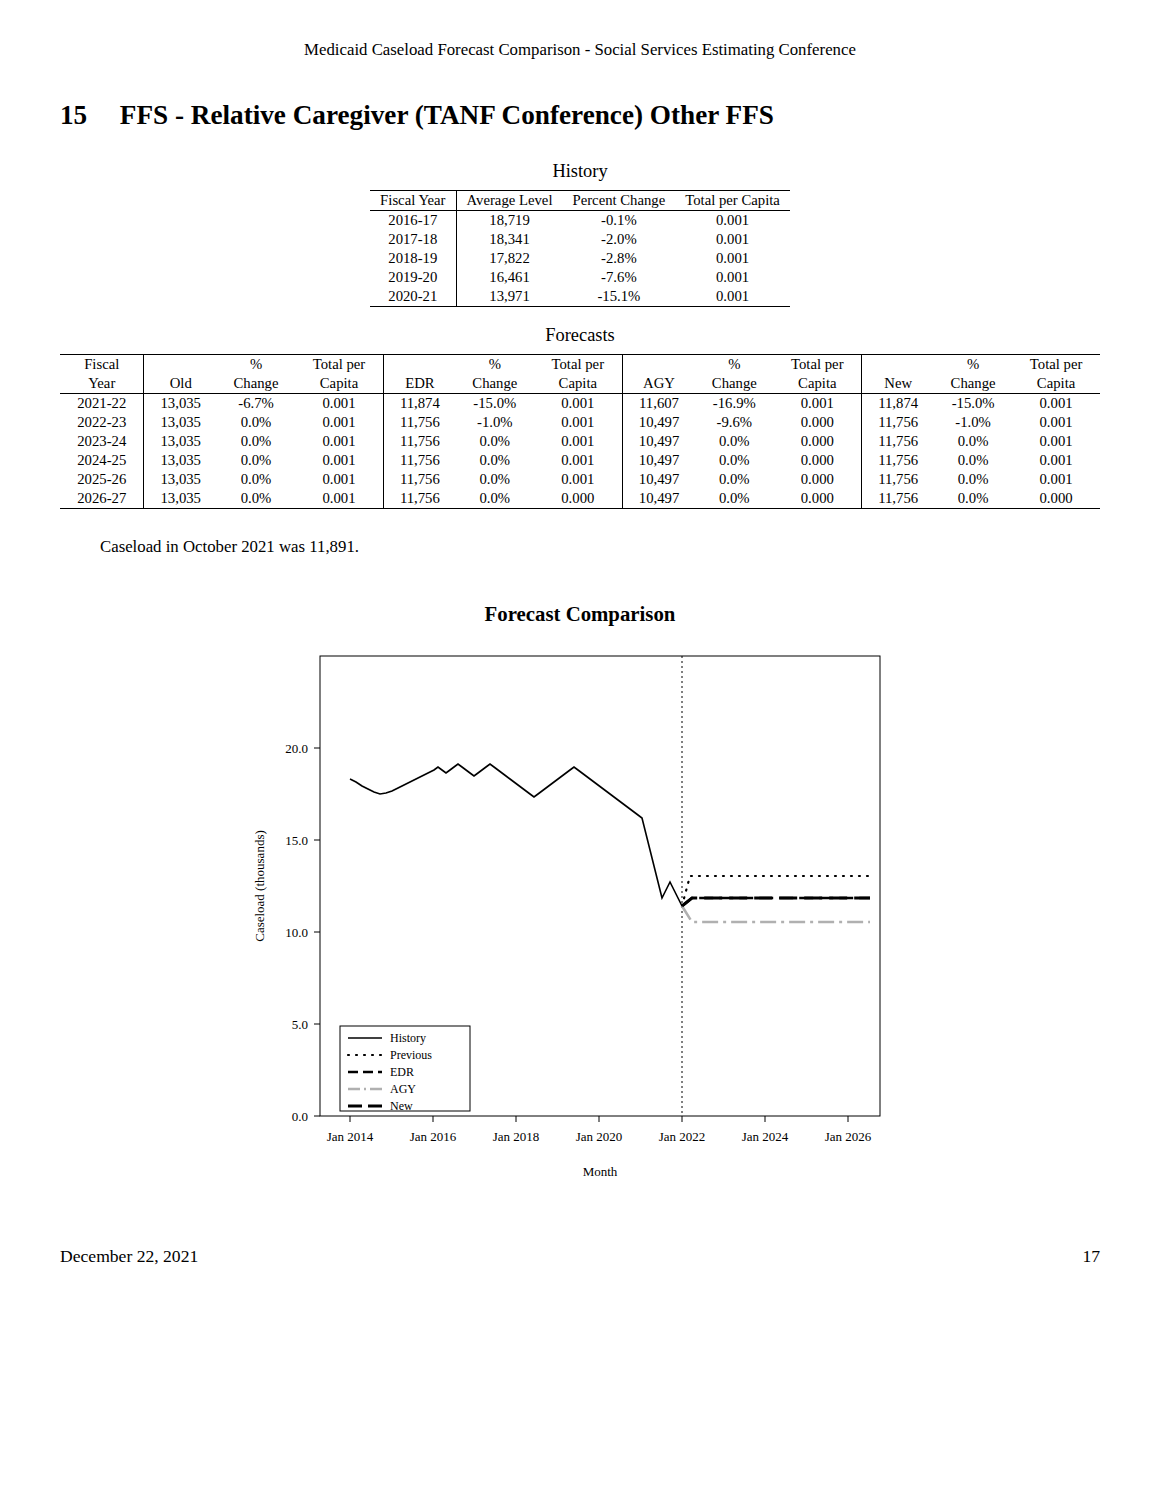Medicaid Caseload Forecast Comparison - Social Services Estimating Conference
15 FFS - Relative Caregiver (TANF Conference) Other FFS
History
| Fiscal Year | Average Level | Percent Change | Total per Capita |
| --- | --- | --- | --- |
| 2016-17 | 18,719 | -0.1% | 0.001 |
| 2017-18 | 18,341 | -2.0% | 0.001 |
| 2018-19 | 17,822 | -2.8% | 0.001 |
| 2019-20 | 16,461 | -7.6% | 0.001 |
| 2020-21 | 13,971 | -15.1% | 0.001 |
Forecasts
| Fiscal | | % | Total per | | % | Total per | | % | Total per | | % | Total per |
| --- | --- | --- | --- | --- | --- | --- | --- | --- | --- | --- | --- | --- |
| Year | Old | Change | Capita | EDR | Change | Capita | AGY | Change | Capita | New | Change | Capita |
| 2021-22 | 13,035 | -6.7% | 0.001 | 11,874 | -15.0% | 0.001 | 11,607 | -16.9% | 0.001 | 11,874 | -15.0% | 0.001 |
| 2022-23 | 13,035 | 0.0% | 0.001 | 11,756 | -1.0% | 0.001 | 10,497 | -9.6% | 0.000 | 11,756 | -1.0% | 0.001 |
| 2023-24 | 13,035 | 0.0% | 0.001 | 11,756 | 0.0% | 0.001 | 10,497 | 0.0% | 0.000 | 11,756 | 0.0% | 0.001 |
| 2024-25 | 13,035 | 0.0% | 0.001 | 11,756 | 0.0% | 0.001 | 10,497 | 0.0% | 0.000 | 11,756 | 0.0% | 0.001 |
| 2025-26 | 13,035 | 0.0% | 0.001 | 11,756 | 0.0% | 0.001 | 10,497 | 0.0% | 0.000 | 11,756 | 0.0% | 0.001 |
| 2026-27 | 13,035 | 0.0% | 0.001 | 11,756 | 0.0% | 0.000 | 10,497 | 0.0% | 0.000 | 11,756 | 0.0% | 0.000 |
Caseload in October 2021 was 11,891.
Forecast Comparison
0.0 5.0 10.0 15.0 20.0 Caseload (thousands) Jan 2014 Jan 2016 Jan 2018 Jan 2020 Jan 2022 Jan 2024 Jan 2026 Month History Previous EDR AGY New
December 22, 2021
17